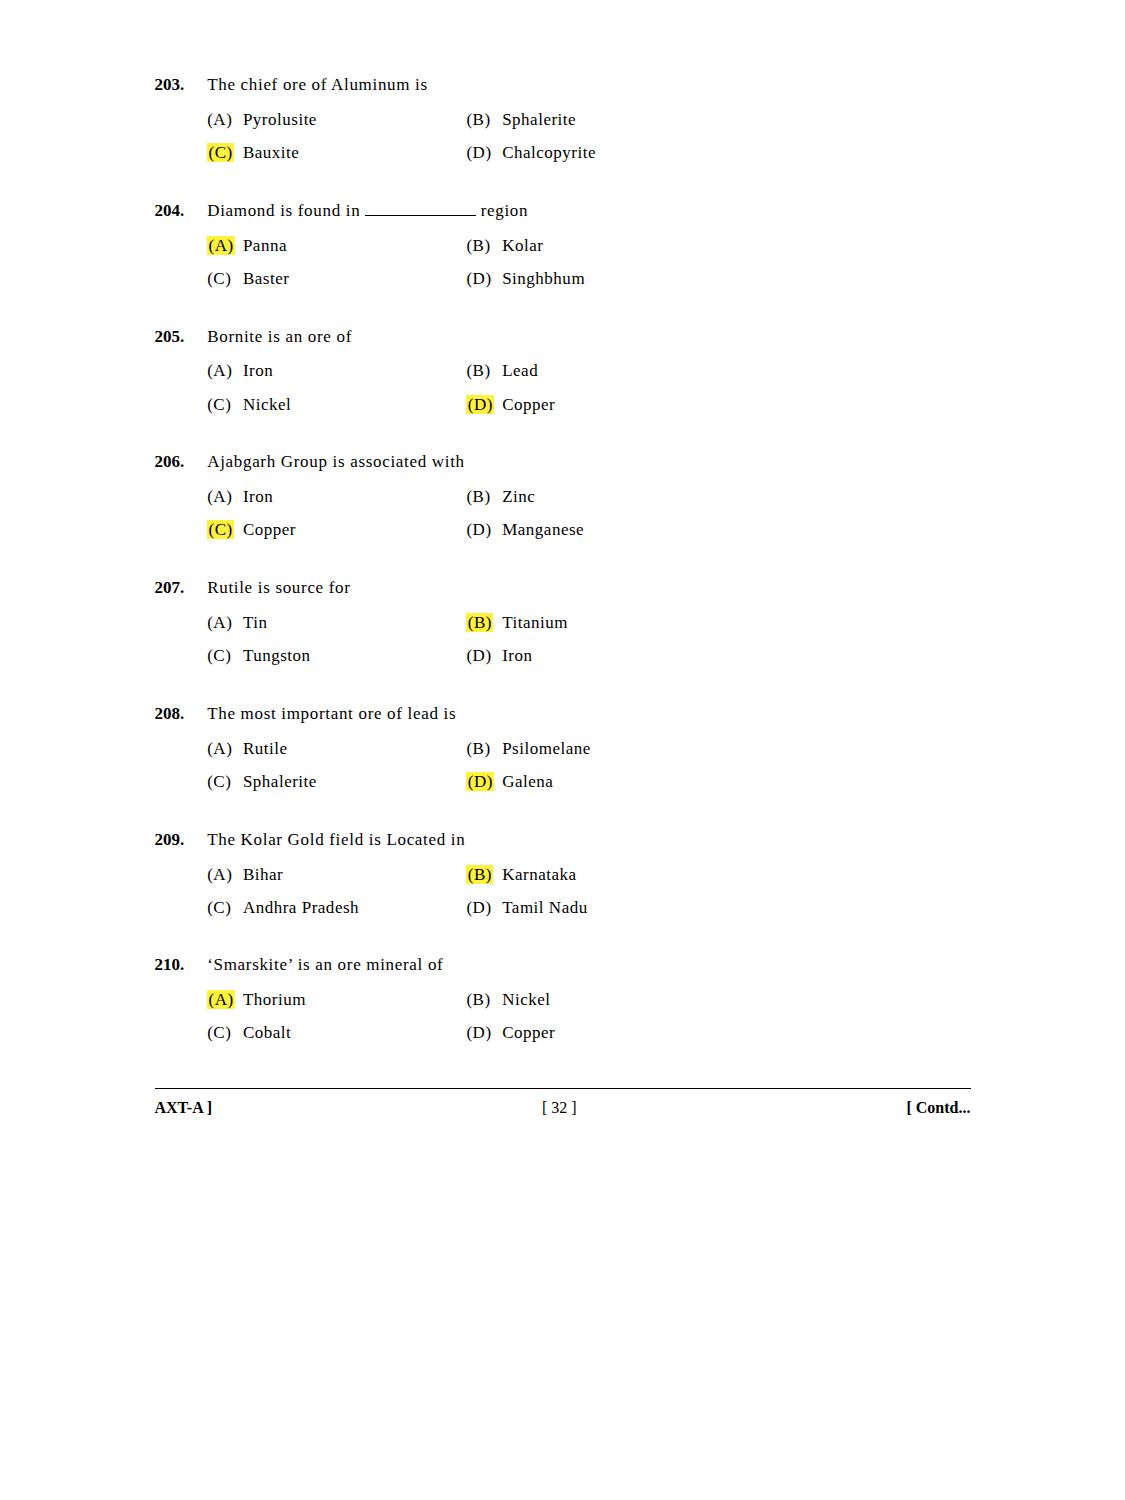203. The chief ore of Aluminum is
(A) Pyrolusite
(B) Sphalerite
(C) Bauxite
(D) Chalcopyrite
204. Diamond is found in region
(A) Panna
(B) Kolar
(C) Baster
(D) Singhbhum
205. Bornite is an ore of
(A) Iron
(B) Lead
(C) Nickel
(D) Copper
206. Ajabgarh Group is associated with
(A) Iron
(B) Zinc
(C) Copper
(D) Manganese
207. Rutile is source for
(A) Tin
(B) Titanium
(C) Tungston
(D) Iron
208. The most important ore of lead is
(A) Rutile
(B) Psilomelane
(C) Sphalerite
(D) Galena
209. The Kolar Gold field is Located in
(A) Bihar
(B) Karnataka
(C) Andhra Pradesh
(D) Tamil Nadu
210. ‘Smarskite’ is an ore mineral of
(A) Thorium
(B) Nickel
(C) Cobalt
(D) Copper
AXT-A ] [ 32 ] [ Contd...